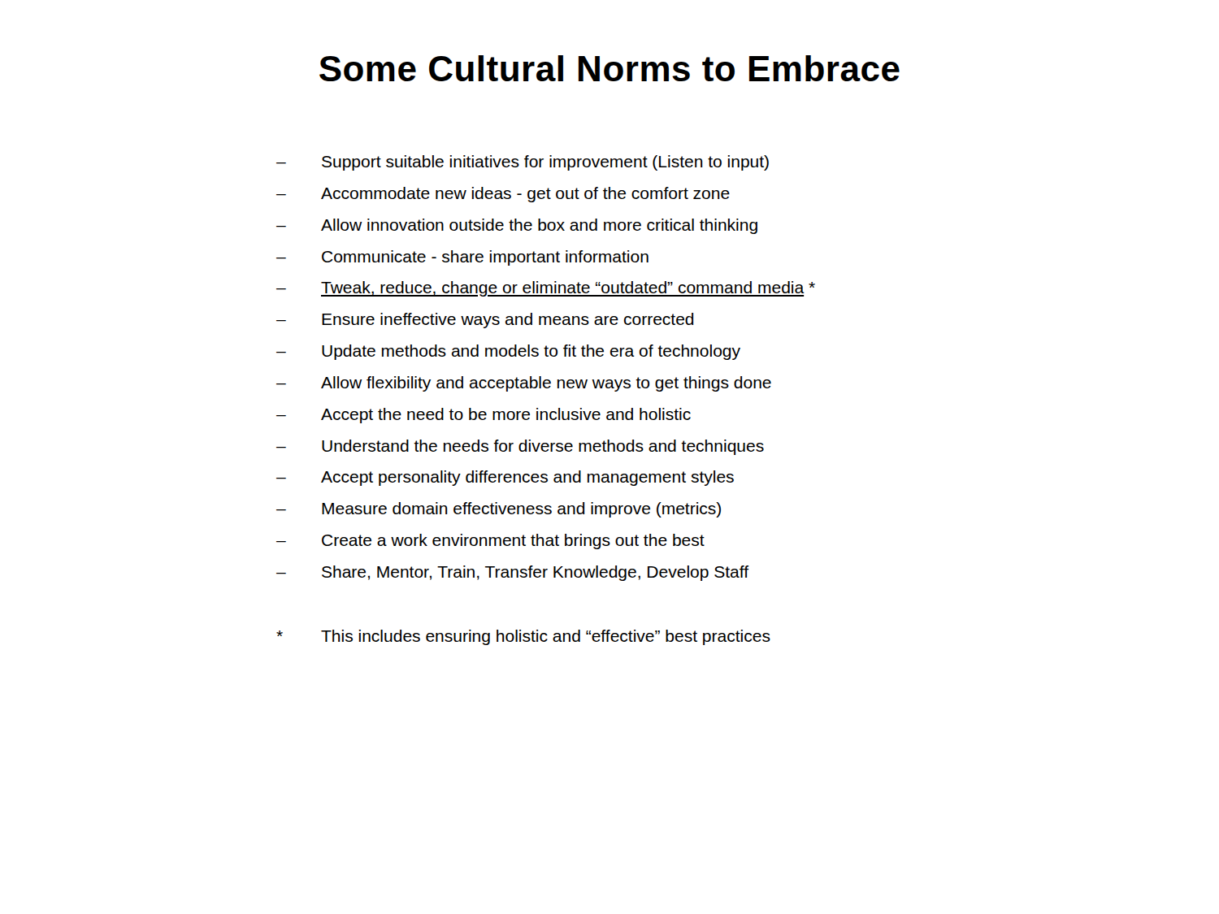Some Cultural Norms to Embrace
Support suitable initiatives for improvement (Listen to input)
Accommodate new ideas - get out of the comfort zone
Allow innovation outside the box and more critical thinking
Communicate - share important information
Tweak, reduce, change or eliminate “outdated” command media *
Ensure ineffective ways and means are corrected
Update methods and models to fit the era of technology
Allow flexibility and acceptable new ways to get things done
Accept the need to be more inclusive and holistic
Understand the needs for diverse methods and techniques
Accept personality differences and management styles
Measure domain effectiveness and improve (metrics)
Create a work environment that brings out the best
Share, Mentor, Train, Transfer Knowledge, Develop Staff
This includes ensuring holistic and “effective” best practices